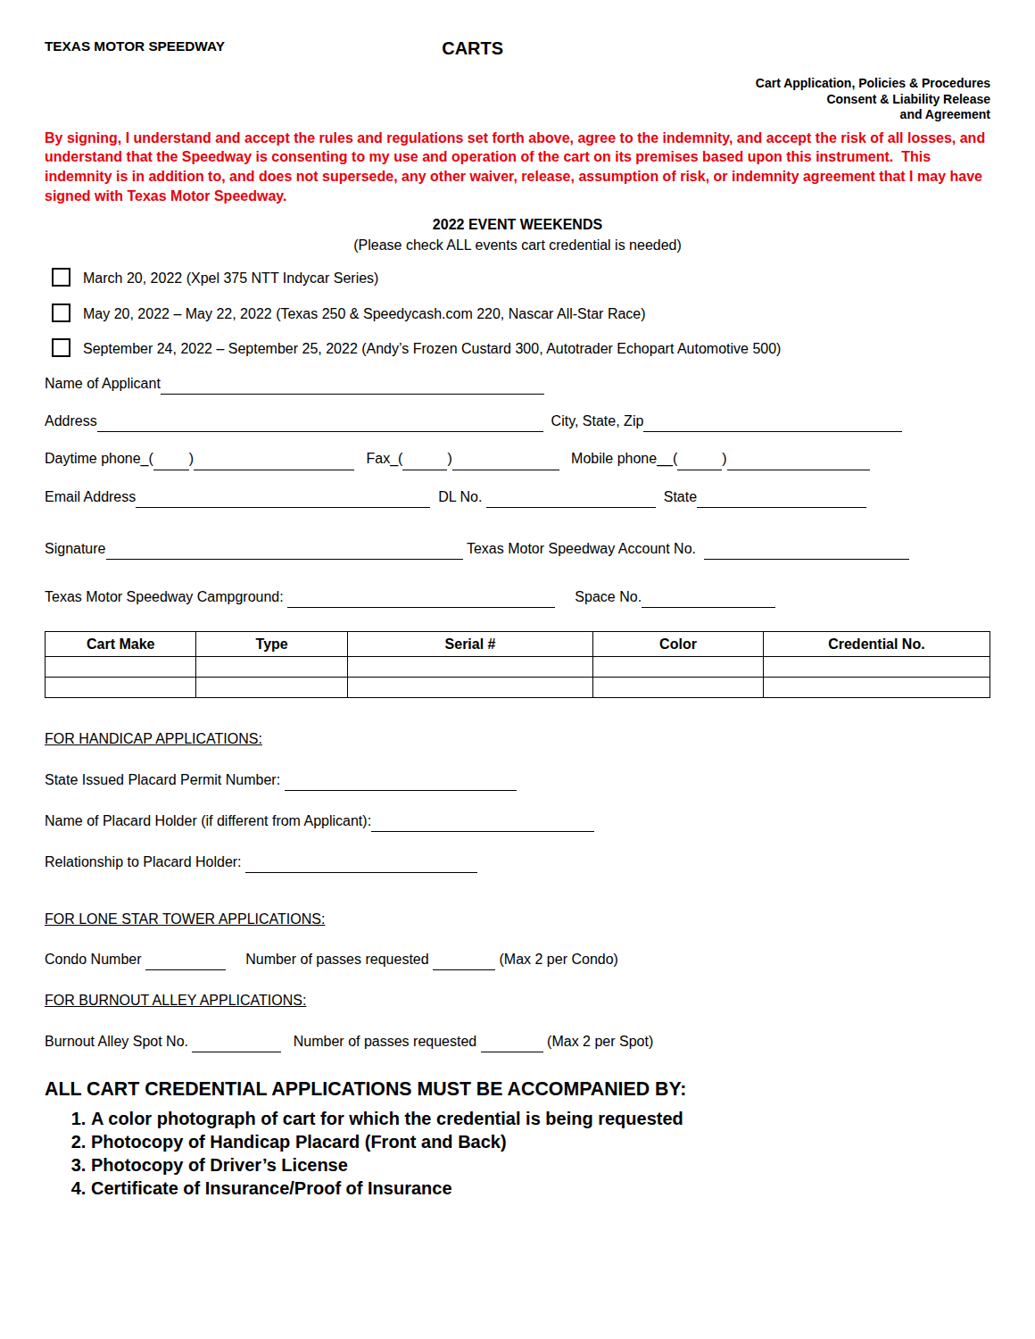TEXAS MOTOR SPEEDWAY CARTS
Cart Application, Policies & Procedures
Consent & Liability Release
and Agreement
By signing, I understand and accept the rules and regulations set forth above, agree to the indemnity, and accept the risk of all losses, and understand that the Speedway is consenting to my use and operation of the cart on its premises based upon this instrument. This indemnity is in addition to, and does not supersede, any other waiver, release, assumption of risk, or indemnity agreement that I may have signed with Texas Motor Speedway.
2022 EVENT WEEKENDS
(Please check ALL events cart credential is needed)
March 20, 2022 (Xpel 375 NTT Indycar Series)
May 20, 2022 – May 22, 2022 (Texas 250 & Speedycash.com 220, Nascar All-Star Race)
September 24, 2022 – September 25, 2022 (Andy’s Frozen Custard 300, Autotrader Echopart Automotive 500)
Name of Applicant
Address City, State, Zip
Daytime phone_( ) Fax_( ) Mobile phone__( )
Email Address DL No. State
Signature Texas Motor Speedway Account No.
Texas Motor Speedway Campground: Space No.
| Cart Make | Type | Serial # | Color | Credential No. |
| --- | --- | --- | --- | --- |
FOR HANDICAP APPLICATIONS:
State Issued Placard Permit Number:
Name of Placard Holder (if different from Applicant):
Relationship to Placard Holder:
FOR LONE STAR TOWER APPLICATIONS:
Condo Number Number of passes requested (Max 2 per Condo)
FOR BURNOUT ALLEY APPLICATIONS:
Burnout Alley Spot No. Number of passes requested (Max 2 per Spot)
ALL CART CREDENTIAL APPLICATIONS MUST BE ACCOMPANIED BY:
A color photograph of cart for which the credential is being requested
Photocopy of Handicap Placard (Front and Back)
Photocopy of Driver’s License
Certificate of Insurance/Proof of Insurance